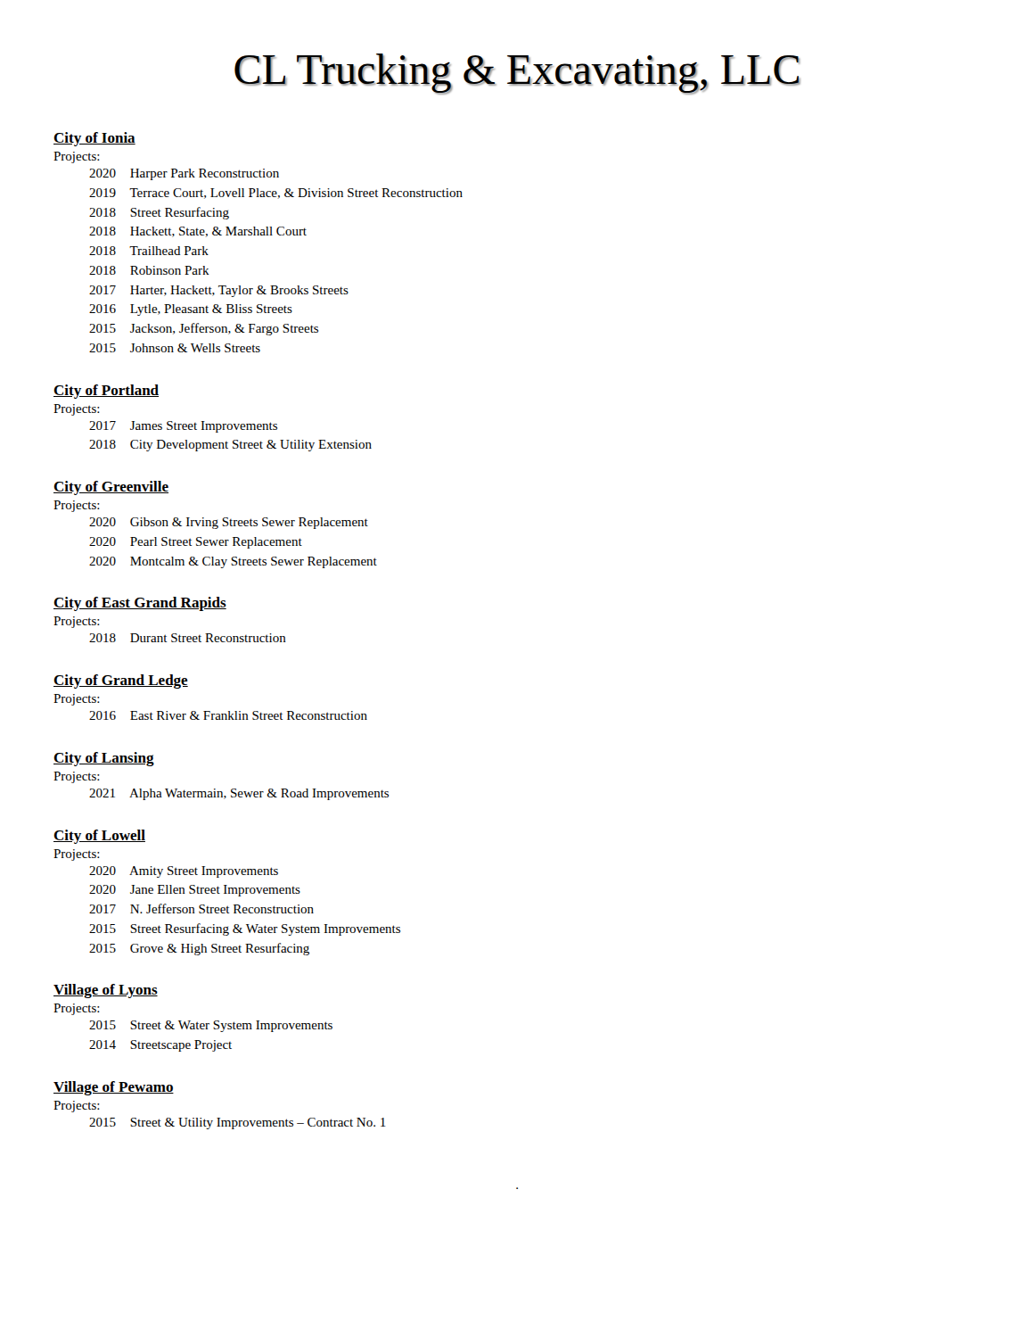CL Trucking & Excavating, LLC
City of Ionia
Projects:
2020 Harper Park Reconstruction
2019 Terrace Court, Lovell Place, & Division Street Reconstruction
2018 Street Resurfacing
2018 Hackett, State, & Marshall Court
2018 Trailhead Park
2018 Robinson Park
2017 Harter, Hackett, Taylor & Brooks Streets
2016 Lytle, Pleasant & Bliss Streets
2015 Jackson, Jefferson, & Fargo Streets
2015 Johnson & Wells Streets
City of Portland
Projects:
2017 James Street Improvements
2018 City Development Street & Utility Extension
City of Greenville
Projects:
2020 Gibson & Irving Streets Sewer Replacement
2020 Pearl Street Sewer Replacement
2020 Montcalm & Clay Streets Sewer Replacement
City of East Grand Rapids
Projects:
2018 Durant Street Reconstruction
City of Grand Ledge
Projects:
2016 East River & Franklin Street Reconstruction
City of Lansing
Projects:
2021 Alpha Watermain, Sewer & Road Improvements
City of Lowell
Projects:
2020 Amity Street Improvements
2020 Jane Ellen Street Improvements
2017 N. Jefferson Street Reconstruction
2015 Street Resurfacing & Water System Improvements
2015 Grove & High Street Resurfacing
Village of Lyons
Projects:
2015 Street & Water System Improvements
2014 Streetscape Project
Village of Pewamo
Projects:
2015 Street & Utility Improvements – Contract No. 1
.